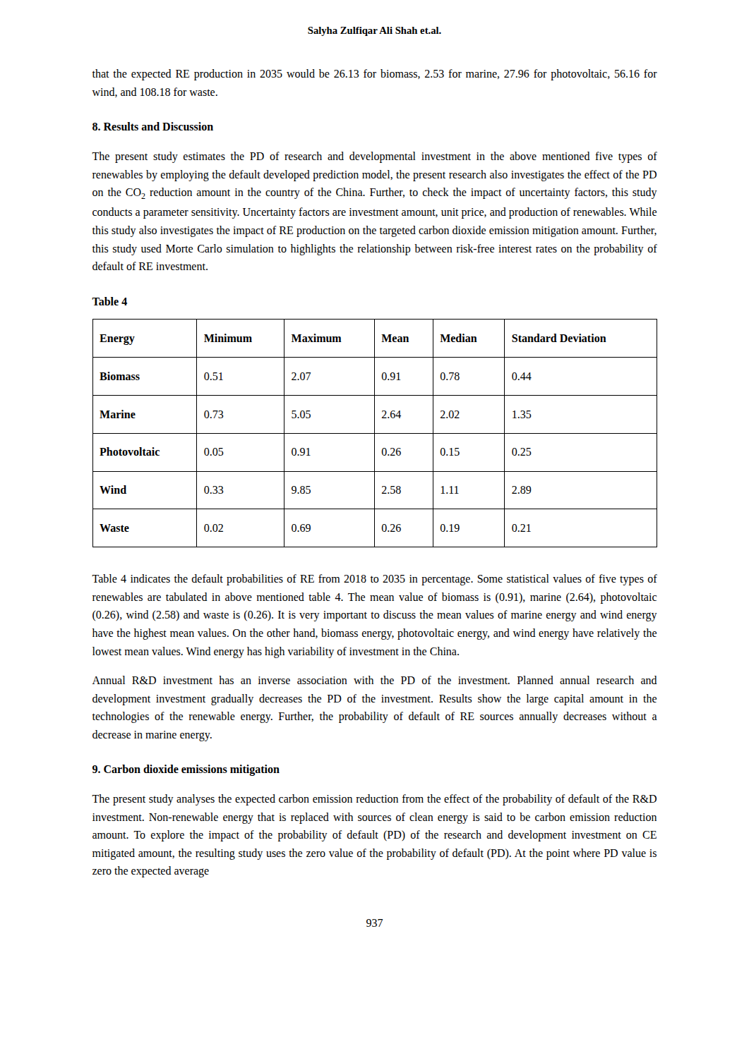Salyha Zulfiqar Ali Shah et.al.
that the expected RE production in 2035 would be 26.13 for biomass, 2.53 for marine, 27.96 for photovoltaic, 56.16 for wind, and 108.18 for waste.
8. Results and Discussion
The present study estimates the PD of research and developmental investment in the above mentioned five types of renewables by employing the default developed prediction model, the present research also investigates the effect of the PD on the CO2 reduction amount in the country of the China. Further, to check the impact of uncertainty factors, this study conducts a parameter sensitivity. Uncertainty factors are investment amount, unit price, and production of renewables. While this study also investigates the impact of RE production on the targeted carbon dioxide emission mitigation amount. Further, this study used Morte Carlo simulation to highlights the relationship between risk-free interest rates on the probability of default of RE investment.
Table 4
| Energy | Minimum | Maximum | Mean | Median | Standard Deviation |
| --- | --- | --- | --- | --- | --- |
| Biomass | 0.51 | 2.07 | 0.91 | 0.78 | 0.44 |
| Marine | 0.73 | 5.05 | 2.64 | 2.02 | 1.35 |
| Photovoltaic | 0.05 | 0.91 | 0.26 | 0.15 | 0.25 |
| Wind | 0.33 | 9.85 | 2.58 | 1.11 | 2.89 |
| Waste | 0.02 | 0.69 | 0.26 | 0.19 | 0.21 |
Table 4 indicates the default probabilities of RE from 2018 to 2035 in percentage. Some statistical values of five types of renewables are tabulated in above mentioned table 4. The mean value of biomass is (0.91), marine (2.64), photovoltaic (0.26), wind (2.58) and waste is (0.26). It is very important to discuss the mean values of marine energy and wind energy have the highest mean values. On the other hand, biomass energy, photovoltaic energy, and wind energy have relatively the lowest mean values. Wind energy has high variability of investment in the China.
Annual R&D investment has an inverse association with the PD of the investment. Planned annual research and development investment gradually decreases the PD of the investment. Results show the large capital amount in the technologies of the renewable energy. Further, the probability of default of RE sources annually decreases without a decrease in marine energy.
9. Carbon dioxide emissions mitigation
The present study analyses the expected carbon emission reduction from the effect of the probability of default of the R&D investment. Non-renewable energy that is replaced with sources of clean energy is said to be carbon emission reduction amount. To explore the impact of the probability of default (PD) of the research and development investment on CE mitigated amount, the resulting study uses the zero value of the probability of default (PD). At the point where PD value is zero the expected average
937